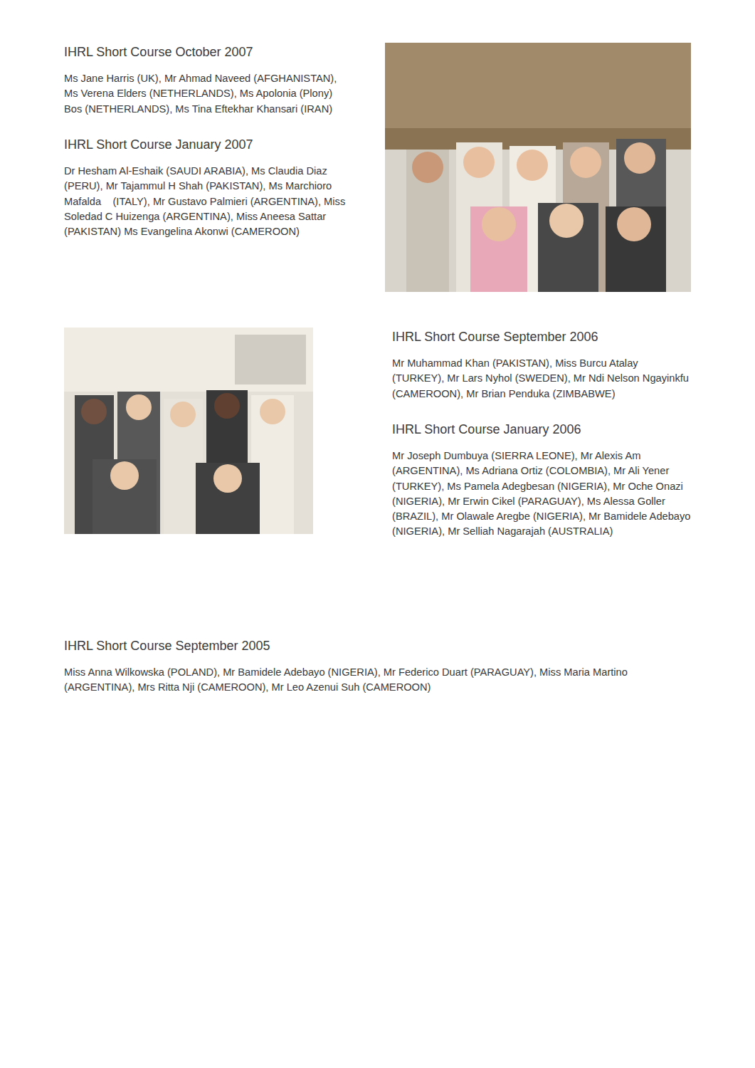IHRL Short Course October 2007
Ms Jane Harris (UK), Mr Ahmad Naveed (AFGHANISTAN), Ms Verena Elders (NETHERLANDS), Ms Apolonia (Plony) Bos (NETHERLANDS), Ms Tina Eftekhar Khansari (IRAN)
IHRL Short Course January 2007
Dr Hesham Al-Eshaik (SAUDI ARABIA), Ms Claudia Diaz (PERU), Mr Tajammul H Shah (PAKISTAN), Ms Marchioro Mafalda (ITALY), Mr Gustavo Palmieri (ARGENTINA), Miss Soledad C Huizenga (ARGENTINA), Miss Aneesa Sattar (PAKISTAN) Ms Evangelina Akonwi (CAMEROON)
IHRL Short Course September 2006
Mr Muhammad Khan (PAKISTAN), Miss Burcu Atalay (TURKEY), Mr Lars Nyhol (SWEDEN), Mr Ndi Nelson Ngayinkfu (CAMEROON), Mr Brian Penduka (ZIMBABWE)
IHRL Short Course January 2006
Mr Joseph Dumbuya (SIERRA LEONE), Mr Alexis Am (ARGENTINA), Ms Adriana Ortiz (COLOMBIA), Mr Ali Yener (TURKEY), Ms Pamela Adegbesan (NIGERIA), Mr Oche Onazi (NIGERIA), Mr Erwin Cikel (PARAGUAY), Ms Alessa Goller (BRAZIL), Mr Olawale Aregbe (NIGERIA), Mr Bamidele Adebayo (NIGERIA), Mr Selliah Nagarajah (AUSTRALIA)
IHRL Short Course September 2005
Miss Anna Wilkowska (POLAND), Mr Bamidele Adebayo (NIGERIA), Mr Federico Duart (PARAGUAY), Miss Maria Martino (ARGENTINA), Mrs Ritta Nji (CAMEROON), Mr Leo Azenui Suh (CAMEROON)